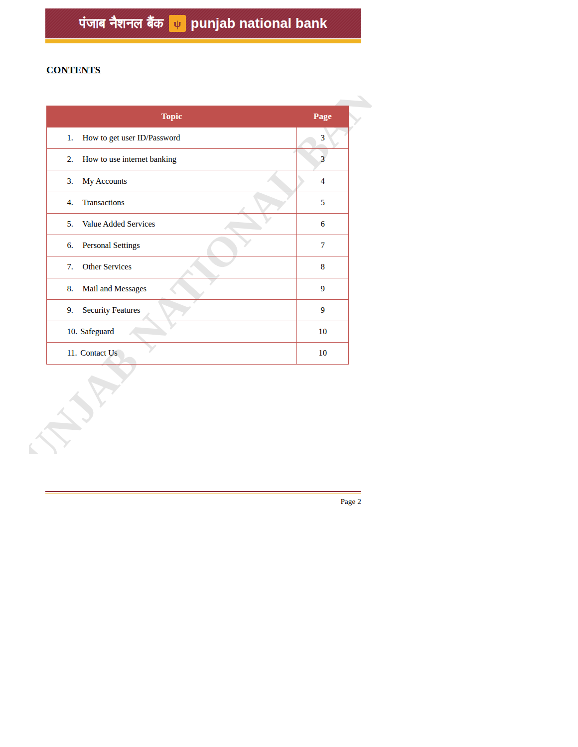पंजाब नैशनल बैंक ψ punjab national bank
PUNJAB NATIONAL BANK
CONTENTS
| Topic | Page |
| --- | --- |
| 1. How to get user ID/Password | 3 |
| 2. How to use internet banking | 3 |
| 3. My Accounts | 4 |
| 4. Transactions | 5 |
| 5. Value Added Services | 6 |
| 6. Personal Settings | 7 |
| 7. Other Services | 8 |
| 8. Mail and Messages | 9 |
| 9. Security Features | 9 |
| 10. Safeguard | 10 |
| 11. Contact Us | 10 |
Page 2